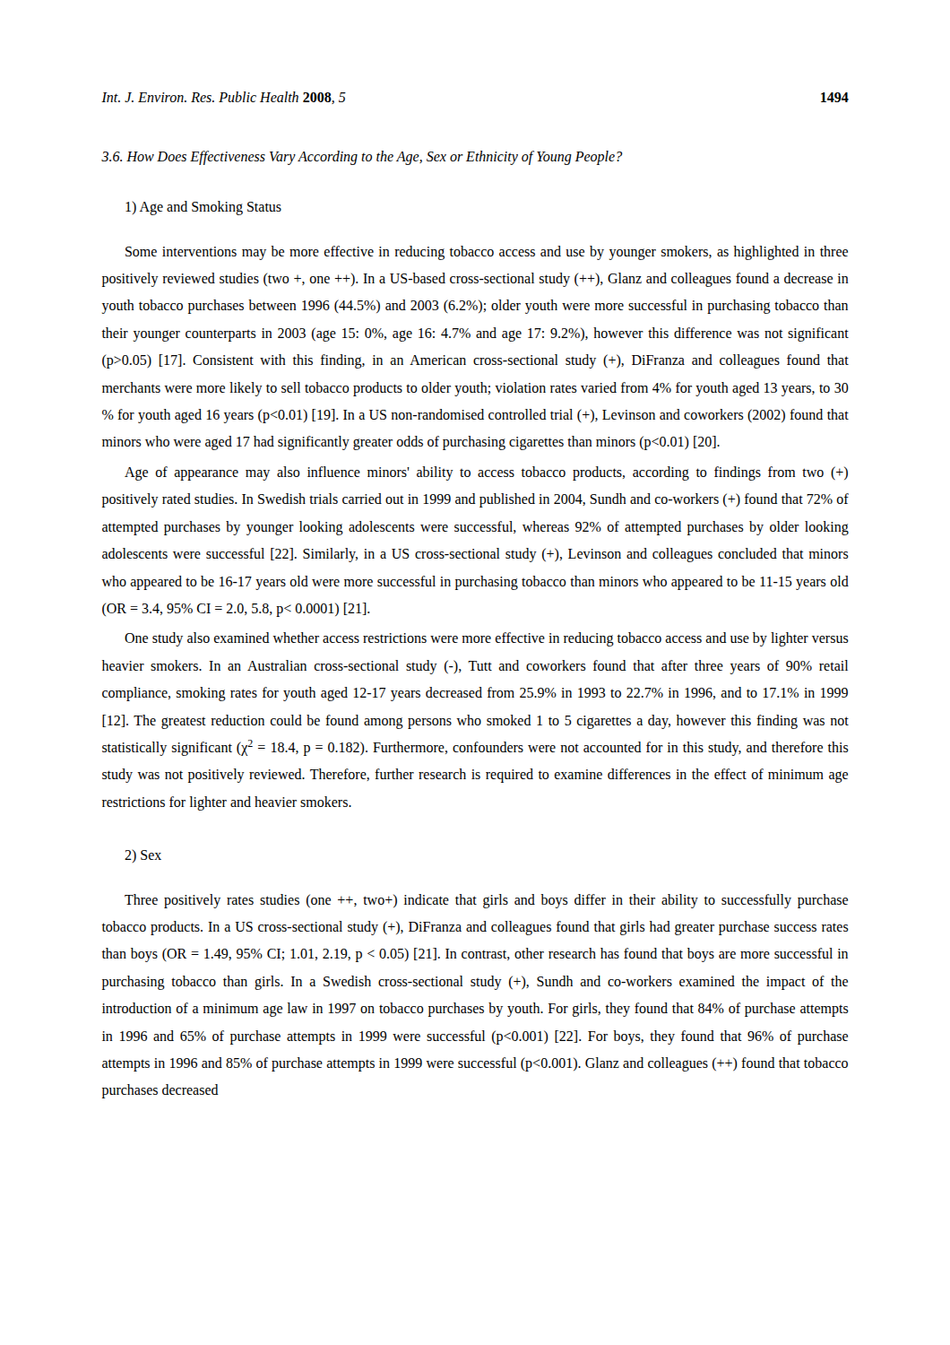Int. J. Environ. Res. Public Health 2008, 5 1494
3.6. How Does Effectiveness Vary According to the Age, Sex or Ethnicity of Young People?
1) Age and Smoking Status
Some interventions may be more effective in reducing tobacco access and use by younger smokers, as highlighted in three positively reviewed studies (two +, one ++). In a US-based cross-sectional study (++), Glanz and colleagues found a decrease in youth tobacco purchases between 1996 (44.5%) and 2003 (6.2%); older youth were more successful in purchasing tobacco than their younger counterparts in 2003 (age 15: 0%, age 16: 4.7% and age 17: 9.2%), however this difference was not significant (p>0.05) [17]. Consistent with this finding, in an American cross-sectional study (+), DiFranza and colleagues found that merchants were more likely to sell tobacco products to older youth; violation rates varied from 4% for youth aged 13 years, to 30 % for youth aged 16 years (p<0.01) [19]. In a US non-randomised controlled trial (+), Levinson and coworkers (2002) found that minors who were aged 17 had significantly greater odds of purchasing cigarettes than minors (p<0.01) [20].
Age of appearance may also influence minors' ability to access tobacco products, according to findings from two (+) positively rated studies. In Swedish trials carried out in 1999 and published in 2004, Sundh and co-workers (+) found that 72% of attempted purchases by younger looking adolescents were successful, whereas 92% of attempted purchases by older looking adolescents were successful [22]. Similarly, in a US cross-sectional study (+), Levinson and colleagues concluded that minors who appeared to be 16-17 years old were more successful in purchasing tobacco than minors who appeared to be 11-15 years old (OR = 3.4, 95% CI = 2.0, 5.8, p< 0.0001) [21].
One study also examined whether access restrictions were more effective in reducing tobacco access and use by lighter versus heavier smokers. In an Australian cross-sectional study (-), Tutt and coworkers found that after three years of 90% retail compliance, smoking rates for youth aged 12-17 years decreased from 25.9% in 1993 to 22.7% in 1996, and to 17.1% in 1999 [12]. The greatest reduction could be found among persons who smoked 1 to 5 cigarettes a day, however this finding was not statistically significant (χ2 = 18.4, p = 0.182). Furthermore, confounders were not accounted for in this study, and therefore this study was not positively reviewed. Therefore, further research is required to examine differences in the effect of minimum age restrictions for lighter and heavier smokers.
2) Sex
Three positively rates studies (one ++, two+) indicate that girls and boys differ in their ability to successfully purchase tobacco products. In a US cross-sectional study (+), DiFranza and colleagues found that girls had greater purchase success rates than boys (OR = 1.49, 95% CI; 1.01, 2.19, p < 0.05) [21]. In contrast, other research has found that boys are more successful in purchasing tobacco than girls. In a Swedish cross-sectional study (+), Sundh and co-workers examined the impact of the introduction of a minimum age law in 1997 on tobacco purchases by youth. For girls, they found that 84% of purchase attempts in 1996 and 65% of purchase attempts in 1999 were successful (p<0.001) [22]. For boys, they found that 96% of purchase attempts in 1996 and 85% of purchase attempts in 1999 were successful (p<0.001). Glanz and colleagues (++) found that tobacco purchases decreased